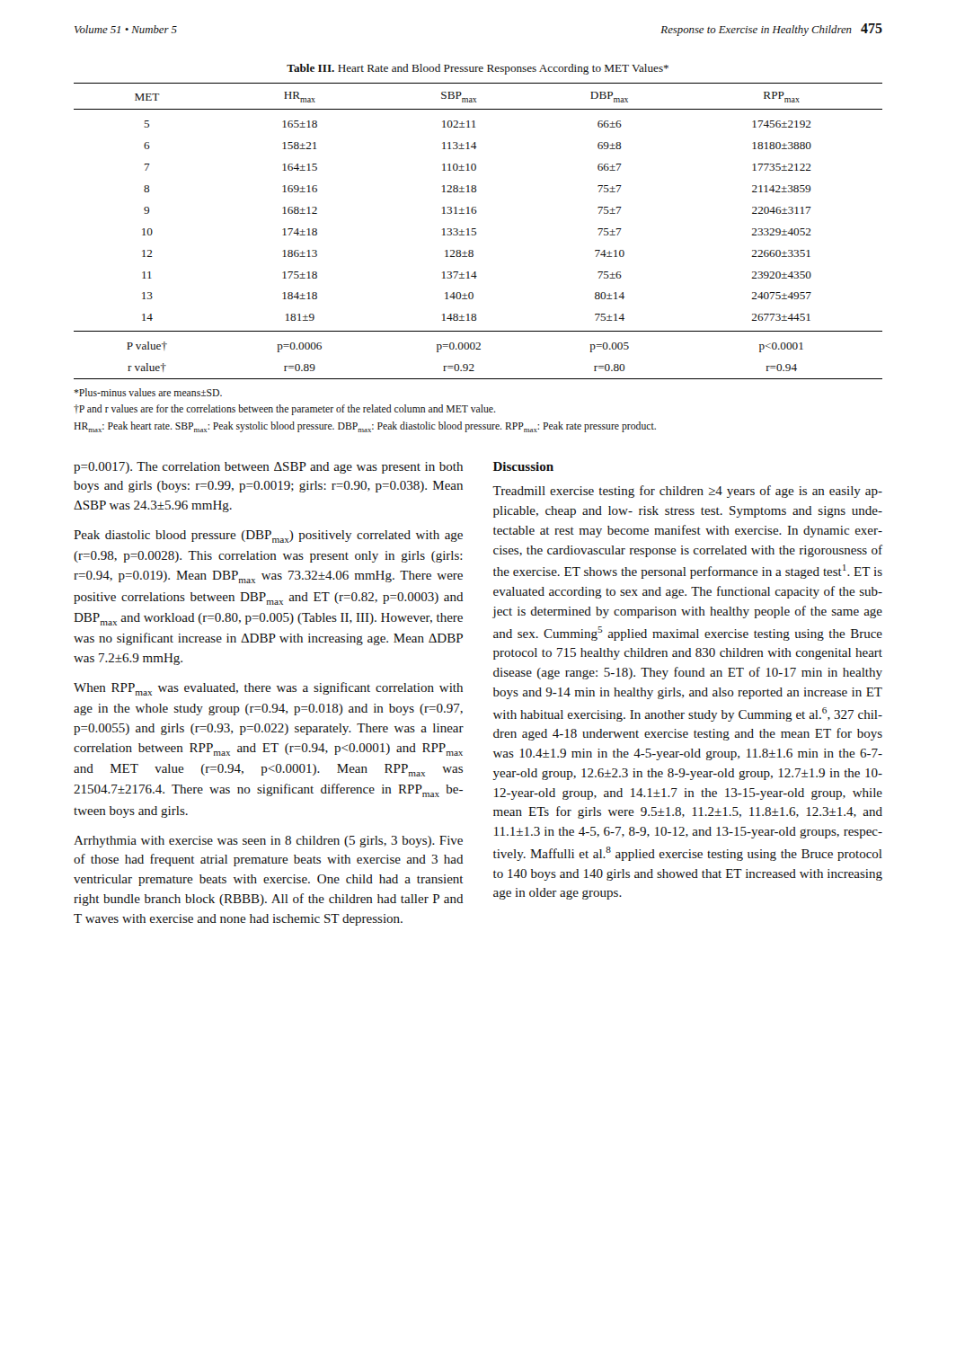Volume 51 • Number 5 Response to Exercise in Healthy Children 475
Table III. Heart Rate and Blood Pressure Responses According to MET Values*
| MET | HR max | SBP max | DBP max | RPP max |
| --- | --- | --- | --- | --- |
| 5 | 165±18 | 102±11 | 66±6 | 17456±2192 |
| 6 | 158±21 | 113±14 | 69±8 | 18180±3880 |
| 7 | 164±15 | 110±10 | 66±7 | 17735±2122 |
| 8 | 169±16 | 128±18 | 75±7 | 21142±3859 |
| 9 | 168±12 | 131±16 | 75±7 | 22046±3117 |
| 10 | 174±18 | 133±15 | 75±7 | 23329±4052 |
| 12 | 186±13 | 128±8 | 74±10 | 22660±3351 |
| 11 | 175±18 | 137±14 | 75±6 | 23920±4350 |
| 13 | 184±18 | 140±0 | 80±14 | 24075±4957 |
| 14 | 181±9 | 148±18 | 75±14 | 26773±4451 |
| P value† | p=0.0006 | p=0.0002 | p=0.005 | p<0.0001 |
| r value† | r=0.89 | r=0.92 | r=0.80 | r=0.94 |
*Plus-minus values are means±SD.
†P and r values are for the correlations between the parameter of the related column and MET value.
HRmax: Peak heart rate. SBPmax: Peak systolic blood pressure. DBPmax: Peak diastolic blood pressure. RPPmax: Peak rate pressure product.
p=0.0017). The correlation between ΔSBP and age was present in both boys and girls (boys: r=0.99, p=0.0019; girls: r=0.90, p=0.038). Mean ΔSBP was 24.3±5.96 mmHg.
Peak diastolic blood pressure (DBPmax) positively correlated with age (r=0.98, p=0.0028). This correlation was present only in girls (girls: r=0.94, p=0.019). Mean DBPmax was 73.32±4.06 mmHg. There were positive correlations between DBPmax and ET (r=0.82, p=0.0003) and DBPmax and workload (r=0.80, p=0.005) (Tables II, III). However, there was no significant increase in ΔDBP with increasing age. Mean ΔDBP was 7.2±6.9 mmHg.
When RPPmax was evaluated, there was a significant correlation with age in the whole study group (r=0.94, p=0.018) and in boys (r=0.97, p=0.0055) and girls (r=0.93, p=0.022) separately. There was a linear correlation between RPPmax and ET (r=0.94, p<0.0001) and RPPmax and MET value (r=0.94, p<0.0001). Mean RPPmax was 21504.7±2176.4. There was no significant difference in RPPmax between boys and girls.
Arrhythmia with exercise was seen in 8 children (5 girls, 3 boys). Five of those had frequent atrial premature beats with exercise and 3 had ventricular premature beats with exercise. One child had a transient right bundle branch block (RBBB). All of the children had taller P and T waves with exercise and none had ischemic ST depression.
Discussion
Treadmill exercise testing for children ≥4 years of age is an easily applicable, cheap and low- risk stress test. Symptoms and signs undetectable at rest may become manifest with exercise. In dynamic exercises, the cardiovascular response is correlated with the rigorousness of the exercise. ET shows the personal performance in a staged test1. ET is evaluated according to sex and age. The functional capacity of the subject is determined by comparison with healthy people of the same age and sex. Cumming5 applied maximal exercise testing using the Bruce protocol to 715 healthy children and 830 children with congenital heart disease (age range: 5-18). They found an ET of 10-17 min in healthy boys and 9-14 min in healthy girls, and also reported an increase in ET with habitual exercising. In another study by Cumming et al.6, 327 children aged 4-18 underwent exercise testing and the mean ET for boys was 10.4±1.9 min in the 4-5-year-old group, 11.8±1.6 min in the 6-7-year-old group, 12.6±2.3 in the 8-9-year-old group, 12.7±1.9 in the 10-12-year-old group, and 14.1±1.7 in the 13-15-year-old group, while mean ETs for girls were 9.5±1.8, 11.2±1.5, 11.8±1.6, 12.3±1.4, and 11.1±1.3 in the 4-5, 6-7, 8-9, 10-12, and 13-15-year-old groups, respectively. Maffulli et al.8 applied exercise testing using the Bruce protocol to 140 boys and 140 girls and showed that ET increased with increasing age in older age groups.